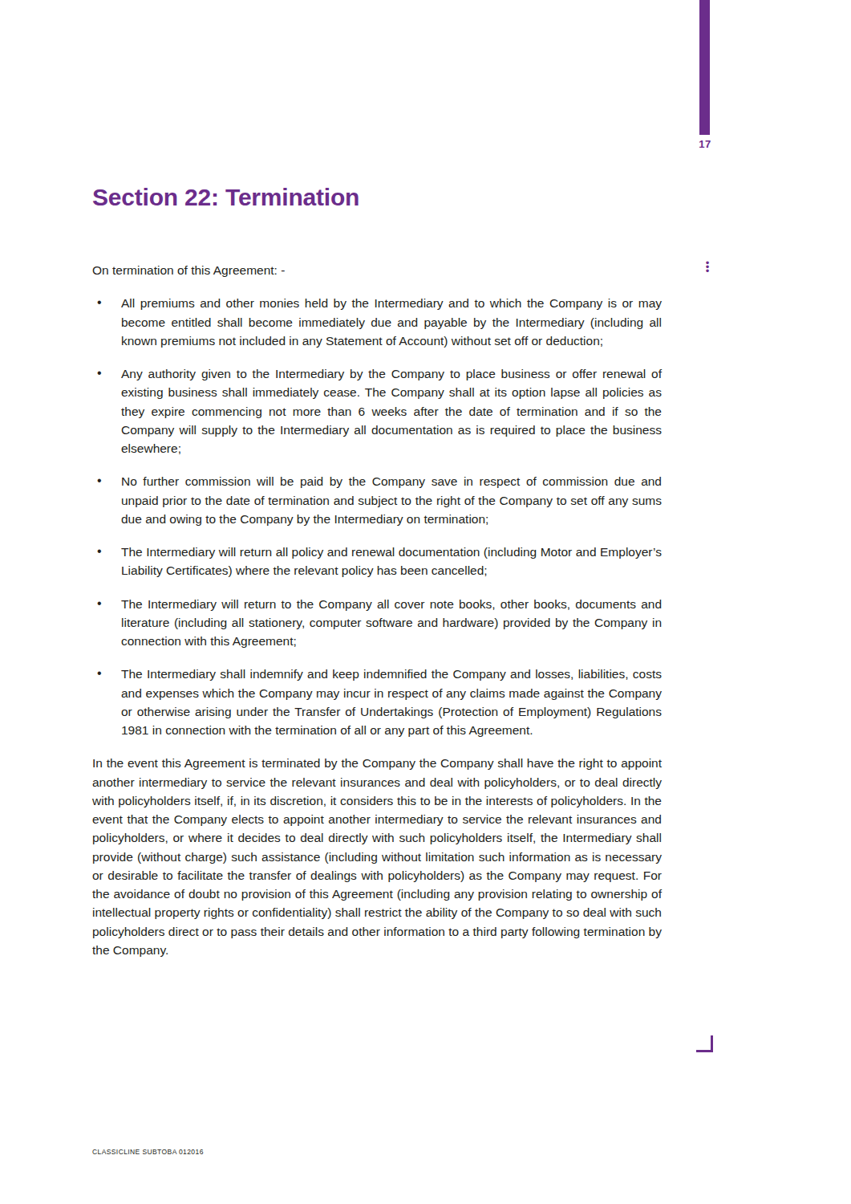17
• • •
Section 22: Termination
On termination of this Agreement: -
All premiums and other monies held by the Intermediary and to which the Company is or may become entitled shall become immediately due and payable by the Intermediary (including all known premiums not included in any Statement of Account) without set off or deduction;
Any authority given to the Intermediary by the Company to place business or offer renewal of existing business shall immediately cease. The Company shall at its option lapse all policies as they expire commencing not more than 6 weeks after the date of termination and if so the Company will supply to the Intermediary all documentation as is required to place the business elsewhere;
No further commission will be paid by the Company save in respect of commission due and unpaid prior to the date of termination and subject to the right of the Company to set off any sums due and owing to the Company by the Intermediary on termination;
The Intermediary will return all policy and renewal documentation (including Motor and Employer’s Liability Certificates) where the relevant policy has been cancelled;
The Intermediary will return to the Company all cover note books, other books, documents and literature (including all stationery, computer software and hardware) provided by the Company in connection with this Agreement;
The Intermediary shall indemnify and keep indemnified the Company and losses, liabilities, costs and expenses which the Company may incur in respect of any claims made against the Company or otherwise arising under the Transfer of Undertakings (Protection of Employment) Regulations 1981 in connection with the termination of all or any part of this Agreement.
In the event this Agreement is terminated by the Company the Company shall have the right to appoint another intermediary to service the relevant insurances and deal with policyholders, or to deal directly with policyholders itself, if, in its discretion, it considers this to be in the interests of policyholders. In the event that the Company elects to appoint another intermediary to service the relevant insurances and policyholders, or where it decides to deal directly with such policyholders itself, the Intermediary shall provide (without charge) such assistance (including without limitation such information as is necessary or desirable to facilitate the transfer of dealings with policyholders) as the Company may request. For the avoidance of doubt no provision of this Agreement (including any provision relating to ownership of intellectual property rights or confidentiality) shall restrict the ability of the Company to so deal with such policyholders direct or to pass their details and other information to a third party following termination by the Company.
CLASSICLINE SUBTOBA 012016